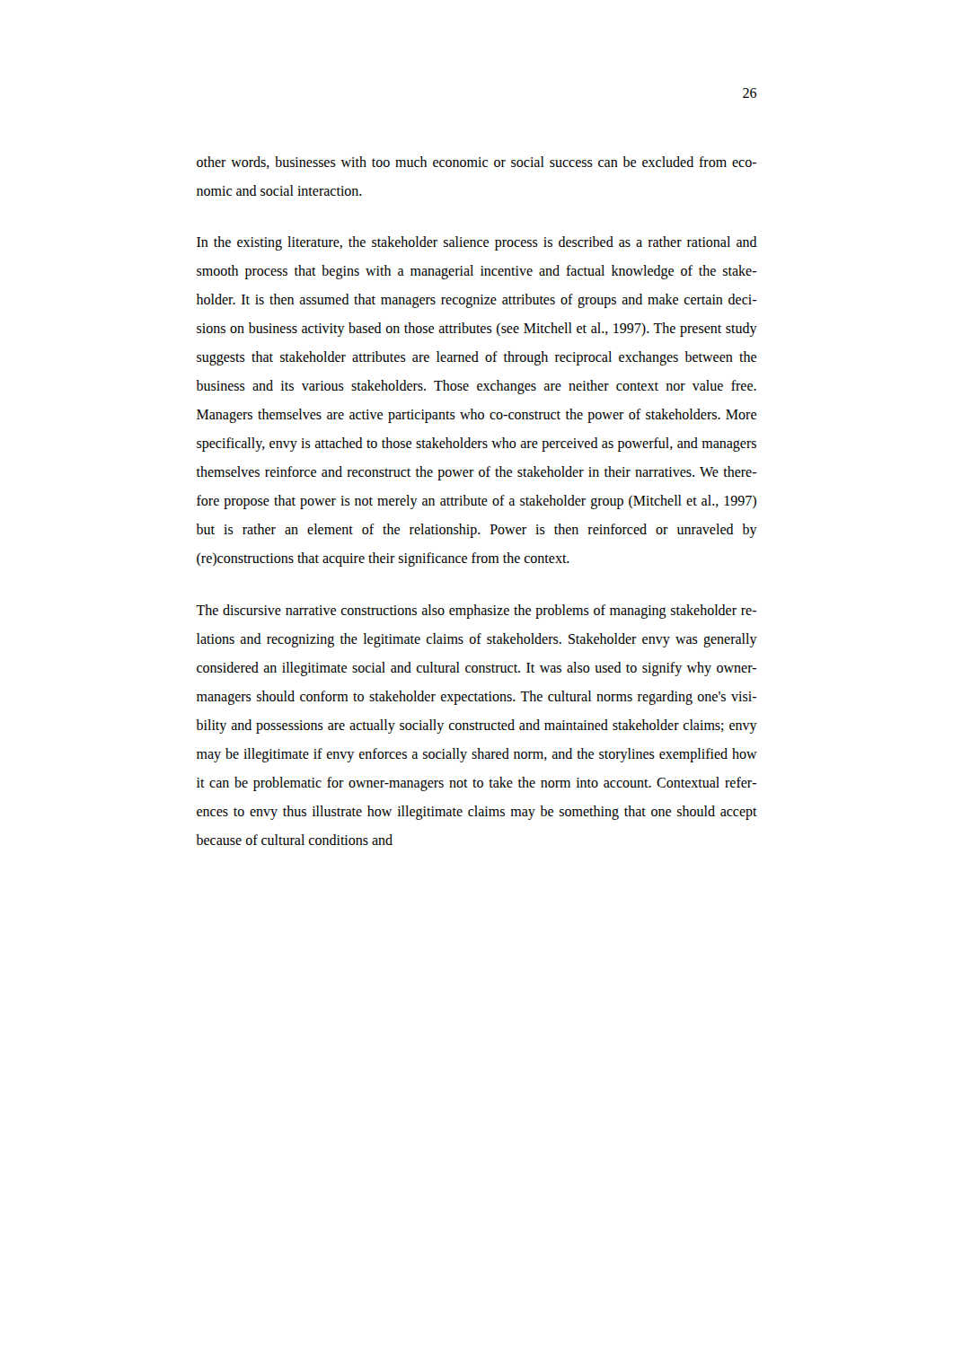26
other words, businesses with too much economic or social success can be excluded from economic and social interaction.
In the existing literature, the stakeholder salience process is described as a rather rational and smooth process that begins with a managerial incentive and factual knowledge of the stakeholder. It is then assumed that managers recognize attributes of groups and make certain decisions on business activity based on those attributes (see Mitchell et al., 1997). The present study suggests that stakeholder attributes are learned of through reciprocal exchanges between the business and its various stakeholders. Those exchanges are neither context nor value free. Managers themselves are active participants who co-construct the power of stakeholders. More specifically, envy is attached to those stakeholders who are perceived as powerful, and managers themselves reinforce and reconstruct the power of the stakeholder in their narratives. We therefore propose that power is not merely an attribute of a stakeholder group (Mitchell et al., 1997) but is rather an element of the relationship. Power is then reinforced or unraveled by (re)constructions that acquire their significance from the context.
The discursive narrative constructions also emphasize the problems of managing stakeholder relations and recognizing the legitimate claims of stakeholders. Stakeholder envy was generally considered an illegitimate social and cultural construct. It was also used to signify why owner-managers should conform to stakeholder expectations. The cultural norms regarding one's visibility and possessions are actually socially constructed and maintained stakeholder claims; envy may be illegitimate if envy enforces a socially shared norm, and the storylines exemplified how it can be problematic for owner-managers not to take the norm into account. Contextual references to envy thus illustrate how illegitimate claims may be something that one should accept because of cultural conditions and